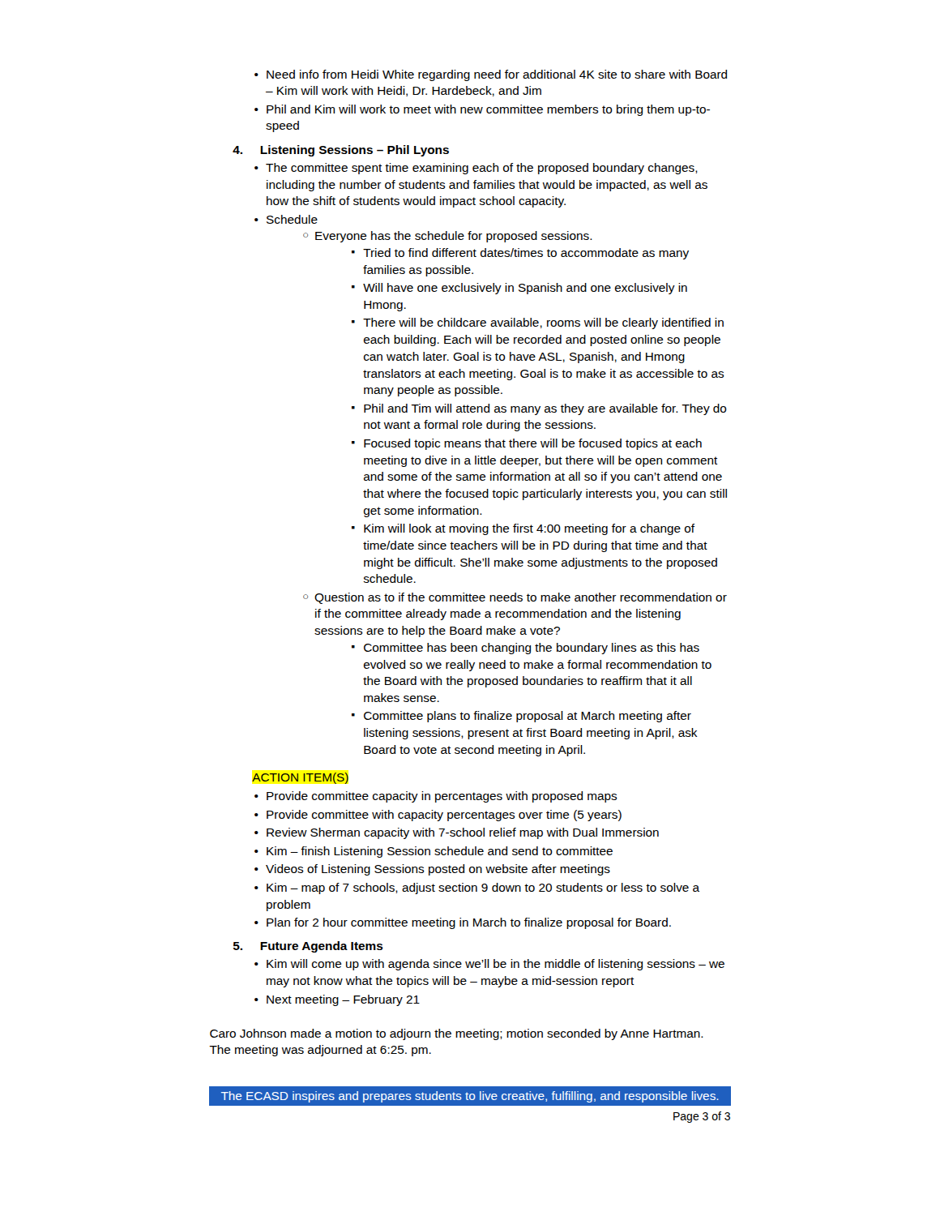Need info from Heidi White regarding need for additional 4K site to share with Board – Kim will work with Heidi, Dr. Hardebeck, and Jim
Phil and Kim will work to meet with new committee members to bring them up-to-speed
4. Listening Sessions – Phil Lyons
The committee spent time examining each of the proposed boundary changes, including the number of students and families that would be impacted, as well as how the shift of students would impact school capacity.
Schedule
Everyone has the schedule for proposed sessions.
Tried to find different dates/times to accommodate as many families as possible.
Will have one exclusively in Spanish and one exclusively in Hmong.
There will be childcare available, rooms will be clearly identified in each building. Each will be recorded and posted online so people can watch later. Goal is to have ASL, Spanish, and Hmong translators at each meeting. Goal is to make it as accessible to as many people as possible.
Phil and Tim will attend as many as they are available for. They do not want a formal role during the sessions.
Focused topic means that there will be focused topics at each meeting to dive in a little deeper, but there will be open comment and some of the same information at all so if you can’t attend one that where the focused topic particularly interests you, you can still get some information.
Kim will look at moving the first 4:00 meeting for a change of time/date since teachers will be in PD during that time and that might be difficult. She’ll make some adjustments to the proposed schedule.
Question as to if the committee needs to make another recommendation or if the committee already made a recommendation and the listening sessions are to help the Board make a vote?
Committee has been changing the boundary lines as this has evolved so we really need to make a formal recommendation to the Board with the proposed boundaries to reaffirm that it all makes sense.
Committee plans to finalize proposal at March meeting after listening sessions, present at first Board meeting in April, ask Board to vote at second meeting in April.
ACTION ITEM(S)
Provide committee capacity in percentages with proposed maps
Provide committee with capacity percentages over time (5 years)
Review Sherman capacity with 7-school relief map with Dual Immersion
Kim – finish Listening Session schedule and send to committee
Videos of Listening Sessions posted on website after meetings
Kim – map of 7 schools, adjust section 9 down to 20 students or less to solve a problem
Plan for 2 hour committee meeting in March to finalize proposal for Board.
5. Future Agenda Items
Kim will come up with agenda since we’ll be in the middle of listening sessions – we may not know what the topics will be – maybe a mid-session report
Next meeting – February 21
Caro Johnson made a motion to adjourn the meeting; motion seconded by Anne Hartman. The meeting was adjourned at 6:25. pm.
The ECASD inspires and prepares students to live creative, fulfilling, and responsible lives.
Page 3 of 3